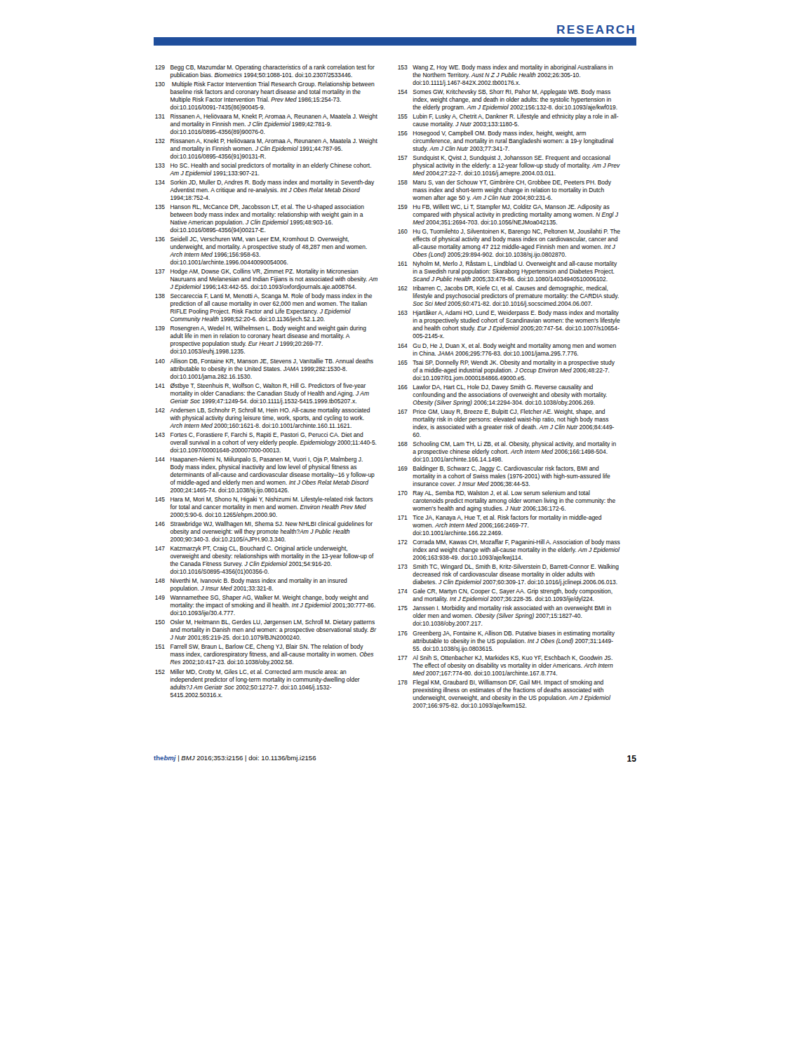Research
BMJ: first published as 10.1136/bmj.i2156 on 4 May 2016. Downloaded from http://www.bmj.com/ on 27 June 2022 by guest. Protected by copyright.
129 Begg CB, Mazumdar M. Operating characteristics of a rank correlation test for publication bias. Biometrics 1994;50:1088-101. doi:10.2307/2533446.
130 Multiple Risk Factor Intervention Trial Research Group. Relationship between baseline risk factors and coronary heart disease and total mortality in the Multiple Risk Factor Intervention Trial. Prev Med 1986;15:254-73. doi:10.1016/0091-7435(86)90045-9.
131 Rissanen A, Heliövaara M, Knekt P, Aromaa A, Reunanen A, Maatela J. Weight and mortality in Finnish men. J Clin Epidemiol 1989;42:781-9. doi:10.1016/0895-4356(89)90076-0.
132 Rissanen A, Knekt P, Heliövaara M, Aromaa A, Reunanen A, Maatela J. Weight and mortality in Finnish women. J Clin Epidemiol 1991;44:787-95. doi:10.1016/0895-4356(91)90131-R.
133 Ho SC. Health and social predictors of mortality in an elderly Chinese cohort. Am J Epidemiol 1991;133:907-21.
134 Sorkin JD, Muller D, Andres R. Body mass index and mortality in Seventh-day Adventist men. A critique and re-analysis. Int J Obes Relat Metab Disord 1994;18:752-4.
135 Hanson RL, McCance DR, Jacobsson LT, et al. The U-shaped association between body mass index and mortality: relationship with weight gain in a Native American population. J Clin Epidemiol 1995;48:903-16. doi:10.1016/0895-4356(94)00217-E.
136 Seidell JC, Verschuren WM, van Leer EM, Kromhout D. Overweight, underweight, and mortality. A prospective study of 48,287 men and women. Arch Intern Med 1996;156:958-63. doi:10.1001/archinte.1996.00440090054006.
137 Hodge AM, Dowse GK, Collins VR, Zimmet PZ. Mortality in Micronesian Nauruans and Melanesian and Indian Fijians is not associated with obesity. Am J Epidemiol 1996;143:442-55. doi:10.1093/oxfordjournals.aje.a008764.
138 Seccareccia F, Lanti M, Menotti A, Scanga M. Role of body mass index in the prediction of all cause mortality in over 62,000 men and women. The Italian RIFLE Pooling Project. Risk Factor and Life Expectancy. J Epidemiol Community Health 1998;52:20-6. doi:10.1136/jech.52.1.20.
139 Rosengren A, Wedel H, Wilhelmsen L. Body weight and weight gain during adult life in men in relation to coronary heart disease and mortality. A prospective population study. Eur Heart J 1999;20:269-77. doi:10.1053/euhj.1998.1235.
140 Allison DB, Fontaine KR, Manson JE, Stevens J, VanItallie TB. Annual deaths attributable to obesity in the United States. JAMA 1999;282:1530-8. doi:10.1001/jama.282.16.1530.
141 Østbye T, Steenhuis R, Wolfson C, Walton R, Hill G. Predictors of five-year mortality in older Canadians: the Canadian Study of Health and Aging. J Am Geriatr Soc 1999;47:1249-54. doi:10.1111/j.1532-5415.1999.tb05207.x.
142 Andersen LB, Schnohr P, Schroll M, Hein HO. All-cause mortality associated with physical activity during leisure time, work, sports, and cycling to work. Arch Intern Med 2000;160:1621-8. doi:10.1001/archinte.160.11.1621.
143 Fortes C, Forastiere F, Farchi S, Rapiti E, Pastori G, Perucci CA. Diet and overall survival in a cohort of very elderly people. Epidemiology 2000;11:440-5. doi:10.1097/00001648-200007000-00013.
144 Haapanen-Niemi N, Miilunpalo S, Pasanen M, Vuori I, Oja P, Malmberg J. Body mass index, physical inactivity and low level of physical fitness as determinants of all-cause and cardiovascular disease mortality--16 y follow-up of middle-aged and elderly men and women. Int J Obes Relat Metab Disord 2000;24:1465-74. doi:10.1038/sj.ijo.0801426.
145 Hara M, Mori M, Shono N, Higaki Y, Nishizumi M. Lifestyle-related risk factors for total and cancer mortality in men and women. Environ Health Prev Med 2000;5:90-6. doi:10.1265/ehpm.2000.90.
146 Strawbridge WJ, Wallhagen MI, Shema SJ. New NHLBI clinical guidelines for obesity and overweight: will they promote health?Am J Public Health 2000;90:340-3. doi:10.2105/AJPH.90.3.340.
147 Katzmarzyk PT, Craig CL, Bouchard C. Original article underweight, overweight and obesity: relationships with mortality in the 13-year follow-up of the Canada Fitness Survey. J Clin Epidemiol 2001;54:916-20. doi:10.1016/S0895-4356(01)00356-0.
148 Niverthi M, Ivanovic B. Body mass index and mortality in an insured population. J Insur Med 2001;33:321-8.
149 Wannamethee SG, Shaper AG, Walker M. Weight change, body weight and mortality: the impact of smoking and ill health. Int J Epidemiol 2001;30:777-86. doi:10.1093/ije/30.4.777.
150 Osler M, Heitmann BL, Gerdes LU, Jørgensen LM, Schroll M. Dietary patterns and mortality in Danish men and women: a prospective observational study. Br J Nutr 2001;85:219-25. doi:10.1079/BJN2000240.
151 Farrell SW, Braun L, Barlow CE, Cheng YJ, Blair SN. The relation of body mass index, cardiorespiratory fitness, and all-cause mortality in women. Obes Res 2002;10:417-23. doi:10.1038/oby.2002.58.
152 Miller MD, Crotty M, Giles LC, et al. Corrected arm muscle area: an independent predictor of long-term mortality in community-dwelling older adults?J Am Geriatr Soc 2002;50:1272-7. doi:10.1046/j.1532-5415.2002.50316.x.
153 Wang Z, Hoy WE. Body mass index and mortality in aboriginal Australians in the Northern Territory. Aust N Z J Public Health 2002;26:305-10. doi:10.1111/j.1467-842X.2002.tb00176.x.
154 Somes GW, Kritchevsky SB, Shorr RI, Pahor M, Applegate WB. Body mass index, weight change, and death in older adults: the systolic hypertension in the elderly program. Am J Epidemiol 2002;156:132-8. doi:10.1093/aje/kwf019.
155 Lubin F, Lusky A, Chetrit A, Dankner R. Lifestyle and ethnicity play a role in all-cause mortality. J Nutr 2003;133:1180-5.
156 Hosegood V, Campbell OM. Body mass index, height, weight, arm circumference, and mortality in rural Bangladeshi women: a 19-y longitudinal study. Am J Clin Nutr 2003;77:341-7.
157 Sundquist K, Qvist J, Sundquist J, Johansson SE. Frequent and occasional physical activity in the elderly: a 12-year follow-up study of mortality. Am J Prev Med 2004;27:22-7. doi:10.1016/j.amepre.2004.03.011.
158 Maru S, van der Schouw YT, Gimbrère CH, Grobbee DE, Peeters PH. Body mass index and short-term weight change in relation to mortality in Dutch women after age 50 y. Am J Clin Nutr 2004;80:231-6.
159 Hu FB, Willett WC, Li T, Stampfer MJ, Colditz GA, Manson JE. Adiposity as compared with physical activity in predicting mortality among women. N Engl J Med 2004;351:2694-703. doi:10.1056/NEJMoa042135.
160 Hu G, Tuomilehto J, Silventoinen K, Barengo NC, Peltonen M, Jousilahti P. The effects of physical activity and body mass index on cardiovascular, cancer and all-cause mortality among 47 212 middle-aged Finnish men and women. Int J Obes (Lond) 2005;29:894-902. doi:10.1038/sj.ijo.0802870.
161 Nyholm M, Merlo J, Råstam L, Lindblad U. Overweight and all-cause mortality in a Swedish rural population: Skaraborg Hypertension and Diabetes Project. Scand J Public Health 2005;33:478-86. doi:10.1080/14034940510006102.
162 Iribarren C, Jacobs DR, Kiefe CI, et al. Causes and demographic, medical, lifestyle and psychosocial predictors of premature mortality: the CARDIA study. Soc Sci Med 2005;60:471-82. doi:10.1016/j.socscimed.2004.06.007.
163 Hjartåker A, Adami HO, Lund E, Weiderpass E. Body mass index and mortality in a prospectively studied cohort of Scandinavian women: the women's lifestyle and health cohort study. Eur J Epidemiol 2005;20:747-54. doi:10.1007/s10654-005-2145-x.
164 Gu D, He J, Duan X, et al. Body weight and mortality among men and women in China. JAMA 2006;295:776-83. doi:10.1001/jama.295.7.776.
165 Tsai SP, Donnelly RP, Wendt JK. Obesity and mortality in a prospective study of a middle-aged industrial population. J Occup Environ Med 2006;48:22-7. doi:10.1097/01.jom.0000184866.49000.e5.
166 Lawlor DA, Hart CL, Hole DJ, Davey Smith G. Reverse causality and confounding and the associations of overweight and obesity with mortality. Obesity (Silver Spring) 2006;14:2294-304. doi:10.1038/oby.2006.269.
167 Price GM, Uauy R, Breeze E, Bulpitt CJ, Fletcher AE. Weight, shape, and mortality risk in older persons: elevated waist-hip ratio, not high body mass index, is associated with a greater risk of death. Am J Clin Nutr 2006;84:449-60.
168 Schooling CM, Lam TH, Li ZB, et al. Obesity, physical activity, and mortality in a prospective chinese elderly cohort. Arch Intern Med 2006;166:1498-504. doi:10.1001/archinte.166.14.1498.
169 Baldinger B, Schwarz C, Jaggy C. Cardiovascular risk factors, BMI and mortality in a cohort of Swiss males (1976-2001) with high-sum-assured life insurance cover. J Insur Med 2006;38:44-53.
170 Ray AL, Semba RD, Walston J, et al. Low serum selenium and total carotenoids predict mortality among older women living in the community: the women's health and aging studies. J Nutr 2006;136:172-6.
171 Tice JA, Kanaya A, Hue T, et al. Risk factors for mortality in middle-aged women. Arch Intern Med 2006;166:2469-77. doi:10.1001/archinte.166.22.2469.
172 Corrada MM, Kawas CH, Mozaffar F, Paganini-Hill A. Association of body mass index and weight change with all-cause mortality in the elderly. Am J Epidemiol 2006;163:938-49. doi:10.1093/aje/kwj114.
173 Smith TC, Wingard DL, Smith B, Kritz-Silverstein D, Barrett-Connor E. Walking decreased risk of cardiovascular disease mortality in older adults with diabetes. J Clin Epidemiol 2007;60:309-17. doi:10.1016/j.jclinepi.2006.06.013.
174 Gale CR, Martyn CN, Cooper C, Sayer AA. Grip strength, body composition, and mortality. Int J Epidemiol 2007;36:228-35. doi:10.1093/ije/dyl224.
175 Janssen I. Morbidity and mortality risk associated with an overweight BMI in older men and women. Obesity (Silver Spring) 2007;15:1827-40. doi:10.1038/oby.2007.217.
176 Greenberg JA, Fontaine K, Allison DB. Putative biases in estimating mortality attributable to obesity in the US population. Int J Obes (Lond) 2007;31:1449-55. doi:10.1038/sj.ijo.0803615.
177 Al Snih S, Ottenbacher KJ, Markides KS, Kuo YF, Eschbach K, Goodwin JS. The effect of obesity on disability vs mortality in older Americans. Arch Intern Med 2007;167:774-80. doi:10.1001/archinte.167.8.774.
178 Flegal KM, Graubard BI, Williamson DF, Gail MH. Impact of smoking and preexisting illness on estimates of the fractions of deaths associated with underweight, overweight, and obesity in the US population. Am J Epidemiol 2007;166:975-82. doi:10.1093/aje/kwm152.
the bmj | BMJ 2016;353:i2156 | doi: 10.1136/bmj.i2156
15